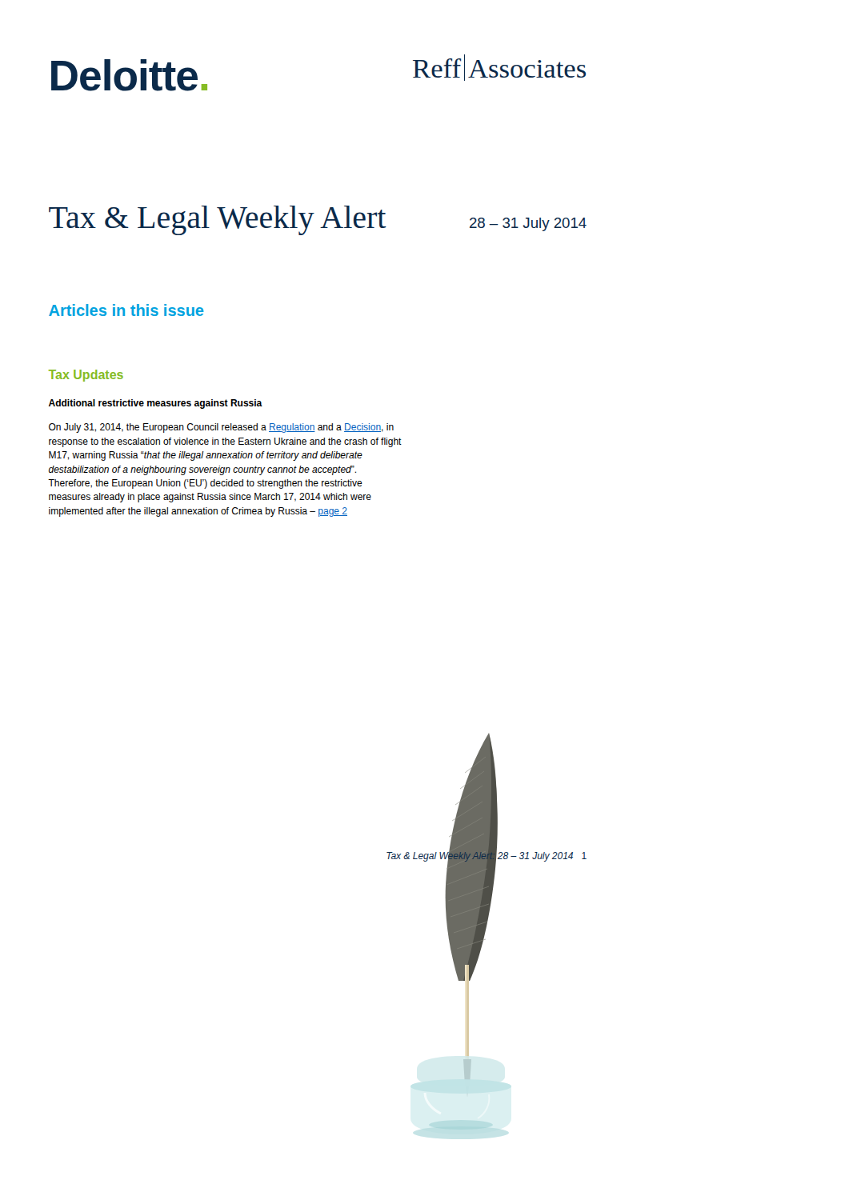Deloitte.
Reff Associates
Tax & Legal Weekly Alert
28 – 31 July 2014
Articles in this issue
Tax Updates
Additional restrictive measures against Russia
On July 31, 2014, the European Council released a Regulation and a Decision, in response to the escalation of violence in the Eastern Ukraine and the crash of flight M17, warning Russia “that the illegal annexation of territory and deliberate destabilization of a neighbouring sovereign country cannot be accepted”. Therefore, the European Union (‘EU’) decided to strengthen the restrictive measures already in place against Russia since March 17, 2014 which were implemented after the illegal annexation of Crimea by Russia – page 2
Tax & Legal Weekly Alert: 28 – 31 July 2014 1